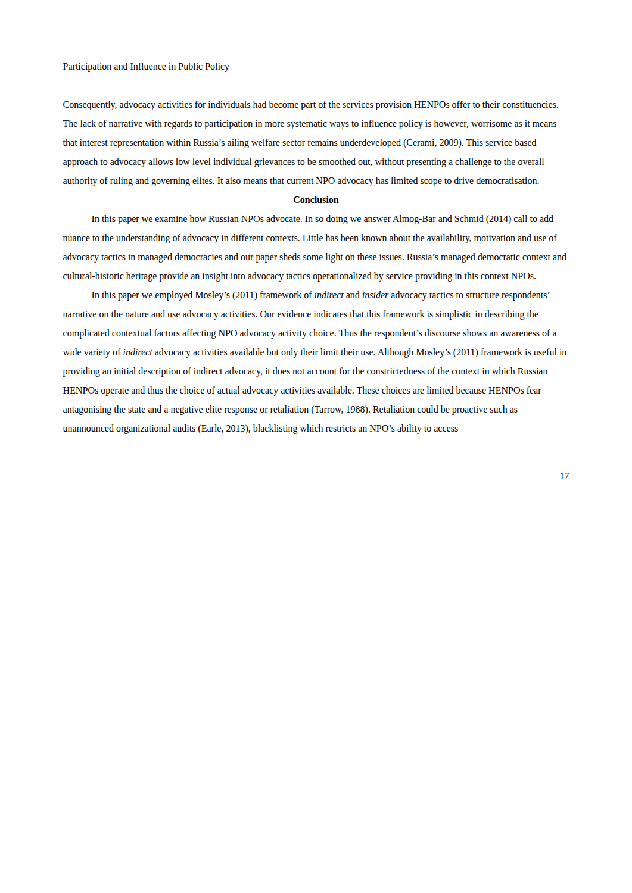Participation and Influence in Public Policy
Consequently, advocacy activities for individuals had become part of the services provision HENPOs offer to their constituencies. The lack of narrative with regards to participation in more systematic ways to influence policy is however, worrisome as it means that interest representation within Russia’s ailing welfare sector remains underdeveloped (Cerami, 2009). This service based approach to advocacy allows low level individual grievances to be smoothed out, without presenting a challenge to the overall authority of ruling and governing elites. It also means that current NPO advocacy has limited scope to drive democratisation.
Conclusion
In this paper we examine how Russian NPOs advocate. In so doing we answer Almog-Bar and Schmid (2014) call to add nuance to the understanding of advocacy in different contexts. Little has been known about the availability, motivation and use of advocacy tactics in managed democracies and our paper sheds some light on these issues. Russia’s managed democratic context and cultural-historic heritage provide an insight into advocacy tactics operationalized by service providing in this context NPOs.
In this paper we employed Mosley’s (2011) framework of indirect and insider advocacy tactics to structure respondents’ narrative on the nature and use advocacy activities. Our evidence indicates that this framework is simplistic in describing the complicated contextual factors affecting NPO advocacy activity choice. Thus the respondent’s discourse shows an awareness of a wide variety of indirect advocacy activities available but only their limit their use. Although Mosley’s (2011) framework is useful in providing an initial description of indirect advocacy, it does not account for the constrictedness of the context in which Russian HENPOs operate and thus the choice of actual advocacy activities available. These choices are limited because HENPOs fear antagonising the state and a negative elite response or retaliation (Tarrow, 1988). Retaliation could be proactive such as unannounced organizational audits (Earle, 2013), blacklisting which restricts an NPO’s ability to access
17